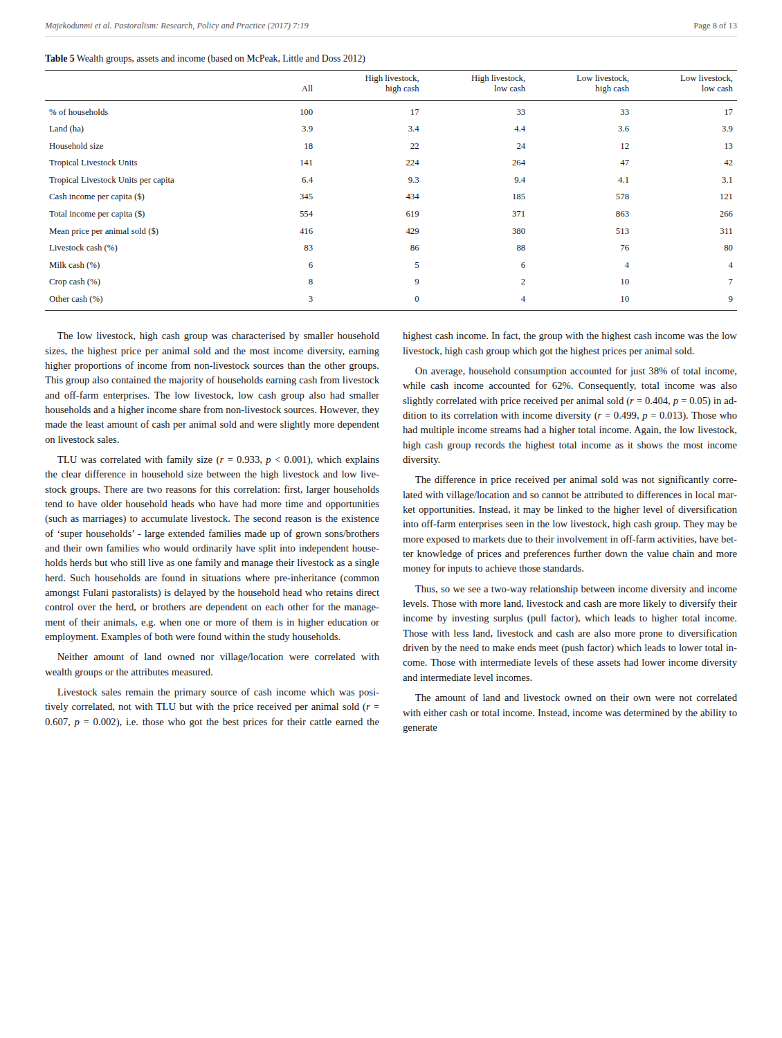Majekodunmi et al. Pastoralism: Research, Policy and Practice (2017) 7:19
Page 8 of 13
Table 5 Wealth groups, assets and income (based on McPeak, Little and Doss 2012)
| | All | High livestock, high cash | High livestock, low cash | Low livestock, high cash | Low livestock, low cash |
| --- | --- | --- | --- | --- | --- |
| % of households | 100 | 17 | 33 | 33 | 17 |
| Land (ha) | 3.9 | 3.4 | 4.4 | 3.6 | 3.9 |
| Household size | 18 | 22 | 24 | 12 | 13 |
| Tropical Livestock Units | 141 | 224 | 264 | 47 | 42 |
| Tropical Livestock Units per capita | 6.4 | 9.3 | 9.4 | 4.1 | 3.1 |
| Cash income per capita ($) | 345 | 434 | 185 | 578 | 121 |
| Total income per capita ($) | 554 | 619 | 371 | 863 | 266 |
| Mean price per animal sold ($) | 416 | 429 | 380 | 513 | 311 |
| Livestock cash (%) | 83 | 86 | 88 | 76 | 80 |
| Milk cash (%) | 6 | 5 | 6 | 4 | 4 |
| Crop cash (%) | 8 | 9 | 2 | 10 | 7 |
| Other cash (%) | 3 | 0 | 4 | 10 | 9 |
The low livestock, high cash group was characterised by smaller household sizes, the highest price per animal sold and the most income diversity, earning higher proportions of income from non-livestock sources than the other groups. This group also contained the majority of households earning cash from livestock and off-farm enterprises. The low livestock, low cash group also had smaller households and a higher income share from non-livestock sources. However, they made the least amount of cash per animal sold and were slightly more dependent on livestock sales.
TLU was correlated with family size (r = 0.933, p < 0.001), which explains the clear difference in household size between the high livestock and low livestock groups. There are two reasons for this correlation: first, larger households tend to have older household heads who have had more time and opportunities (such as marriages) to accumulate livestock. The second reason is the existence of ‘super households’ - large extended families made up of grown sons/brothers and their own families who would ordinarily have split into independent households herds but who still live as one family and manage their livestock as a single herd. Such households are found in situations where pre-inheritance (common amongst Fulani pastoralists) is delayed by the household head who retains direct control over the herd, or brothers are dependent on each other for the management of their animals, e.g. when one or more of them is in higher education or employment. Examples of both were found within the study households.
Neither amount of land owned nor village/location were correlated with wealth groups or the attributes measured.
Livestock sales remain the primary source of cash income which was positively correlated, not with TLU but with the price received per animal sold (r = 0.607, p = 0.002), i.e. those who got the best prices for their cattle earned the highest cash income. In fact, the group with the highest cash income was the low livestock, high cash group which got the highest prices per animal sold.
On average, household consumption accounted for just 38% of total income, while cash income accounted for 62%. Consequently, total income was also slightly correlated with price received per animal sold (r = 0.404, p = 0.05) in addition to its correlation with income diversity (r = 0.499, p = 0.013). Those who had multiple income streams had a higher total income. Again, the low livestock, high cash group records the highest total income as it shows the most income diversity.
The difference in price received per animal sold was not significantly correlated with village/location and so cannot be attributed to differences in local market opportunities. Instead, it may be linked to the higher level of diversification into off-farm enterprises seen in the low livestock, high cash group. They may be more exposed to markets due to their involvement in off-farm activities, have better knowledge of prices and preferences further down the value chain and more money for inputs to achieve those standards.
Thus, so we see a two-way relationship between income diversity and income levels. Those with more land, livestock and cash are more likely to diversify their income by investing surplus (pull factor), which leads to higher total income. Those with less land, livestock and cash are also more prone to diversification driven by the need to make ends meet (push factor) which leads to lower total income. Those with intermediate levels of these assets had lower income diversity and intermediate level incomes.
The amount of land and livestock owned on their own were not correlated with either cash or total income. Instead, income was determined by the ability to generate